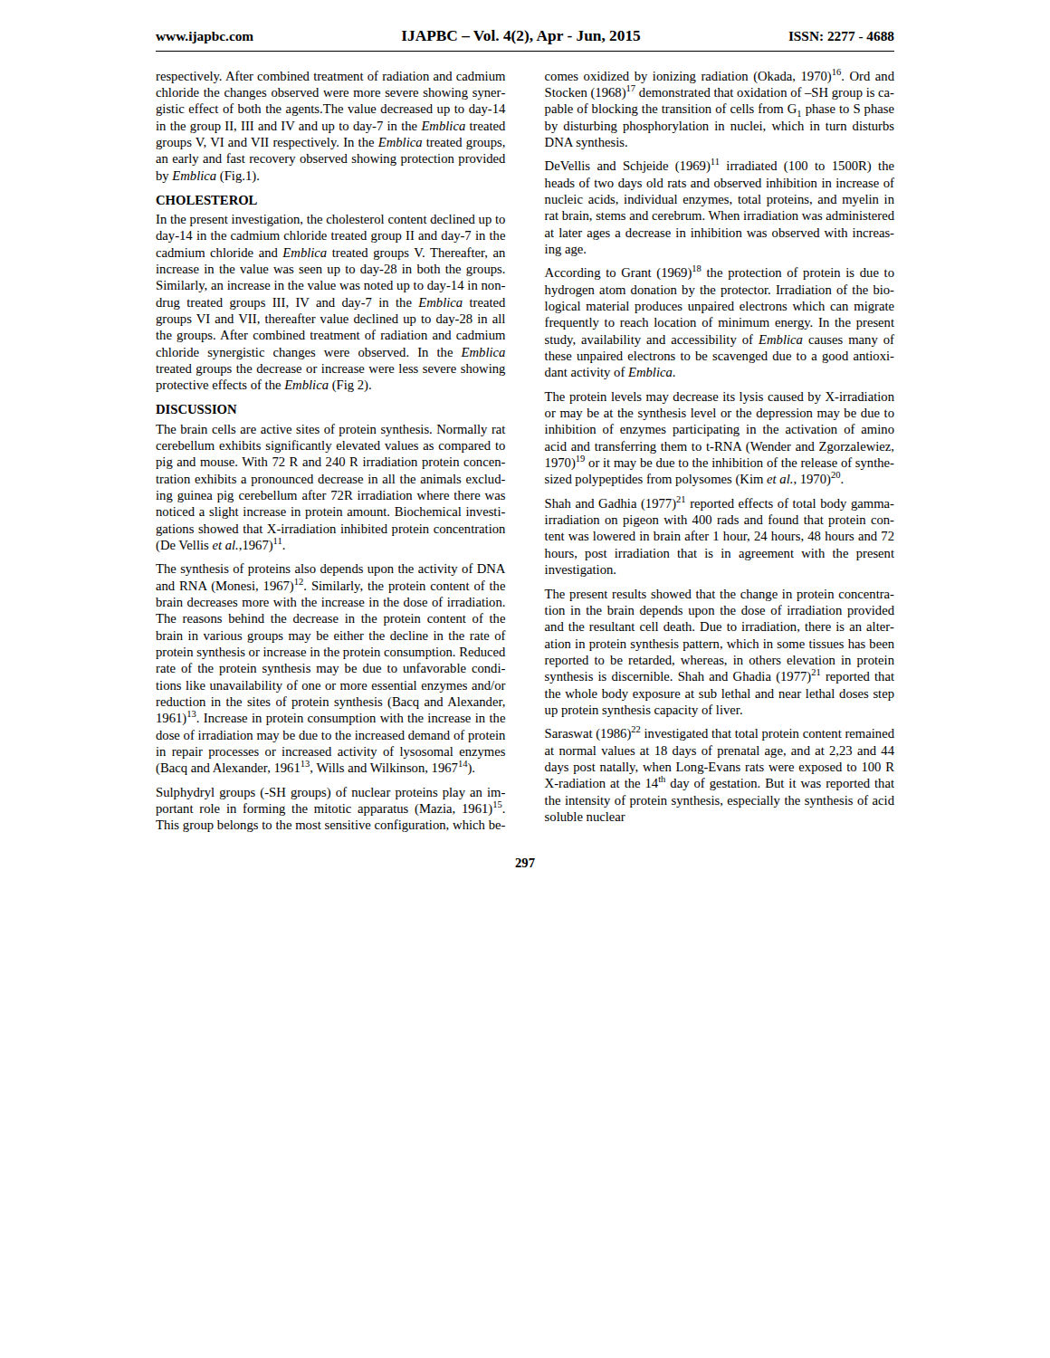www.ijapbc.com IJAPBC – Vol. 4(2), Apr - Jun, 2015 ISSN: 2277 - 4688
respectively. After combined treatment of radiation and cadmium chloride the changes observed were more severe showing synergistic effect of both the agents.The value decreased up to day-14 in the group II, III and IV and up to day-7 in the Emblica treated groups V, VI and VII respectively. In the Emblica treated groups, an early and fast recovery observed showing protection provided by Emblica (Fig.1).
Cholesterol
In the present investigation, the cholesterol content declined up to day-14 in the cadmium chloride treated group II and day-7 in the cadmium chloride and Emblica treated groups V. Thereafter, an increase in the value was seen up to day-28 in both the groups. Similarly, an increase in the value was noted up to day-14 in non-drug treated groups III, IV and day-7 in the Emblica treated groups VI and VII, thereafter value declined up to day-28 in all the groups. After combined treatment of radiation and cadmium chloride synergistic changes were observed. In the Emblica treated groups the decrease or increase were less severe showing protective effects of the Emblica (Fig 2).
Discussion
The brain cells are active sites of protein synthesis. Normally rat cerebellum exhibits significantly elevated values as compared to pig and mouse. With 72 R and 240 R irradiation protein concentration exhibits a pronounced decrease in all the animals excluding guinea pig cerebellum after 72R irradiation where there was noticed a slight increase in protein amount. Biochemical investigations showed that X-irradiation inhibited protein concentration (De Vellis et al.,1967)11.
The synthesis of proteins also depends upon the activity of DNA and RNA (Monesi, 1967)12. Similarly, the protein content of the brain decreases more with the increase in the dose of irradiation. The reasons behind the decrease in the protein content of the brain in various groups may be either the decline in the rate of protein synthesis or increase in the protein consumption. Reduced rate of the protein synthesis may be due to unfavorable conditions like unavailability of one or more essential enzymes and/or reduction in the sites of protein synthesis (Bacq and Alexander, 1961)13. Increase in protein consumption with the increase in the dose of irradiation may be due to the increased demand of protein in repair processes or increased activity of lysosomal enzymes (Bacq and Alexander, 196113, Wills and Wilkinson, 196714).
Sulphydryl groups (-SH groups) of nuclear proteins play an important role in forming the mitotic apparatus (Mazia, 1961)15. This group belongs to the most sensitive configuration, which becomes oxidized by ionizing radiation (Okada, 1970)16. Ord and Stocken (1968)17 demonstrated that oxidation of –SH group is capable of blocking the transition of cells from G1 phase to S phase by disturbing phosphorylation in nuclei, which in turn disturbs DNA synthesis.
DeVellis and Schjeide (1969)11 irradiated (100 to 1500R) the heads of two days old rats and observed inhibition in increase of nucleic acids, individual enzymes, total proteins, and myelin in rat brain, stems and cerebrum. When irradiation was administered at later ages a decrease in inhibition was observed with increasing age.
According to Grant (1969)18 the protection of protein is due to hydrogen atom donation by the protector. Irradiation of the biological material produces unpaired electrons which can migrate frequently to reach location of minimum energy. In the present study, availability and accessibility of Emblica causes many of these unpaired electrons to be scavenged due to a good antioxidant activity of Emblica.
The protein levels may decrease its lysis caused by X-irradiation or may be at the synthesis level or the depression may be due to inhibition of enzymes participating in the activation of amino acid and transferring them to t-RNA (Wender and Zgorzalewiez, 1970)19 or it may be due to the inhibition of the release of synthesized polypeptides from polysomes (Kim et al., 1970)20.
Shah and Gadhia (1977)21 reported effects of total body gamma-irradiation on pigeon with 400 rads and found that protein content was lowered in brain after 1 hour, 24 hours, 48 hours and 72 hours, post irradiation that is in agreement with the present investigation.
The present results showed that the change in protein concentration in the brain depends upon the dose of irradiation provided and the resultant cell death. Due to irradiation, there is an alteration in protein synthesis pattern, which in some tissues has been reported to be retarded, whereas, in others elevation in protein synthesis is discernible. Shah and Ghadia (1977)21 reported that the whole body exposure at sub lethal and near lethal doses step up protein synthesis capacity of liver.
Saraswat (1986)22 investigated that total protein content remained at normal values at 18 days of prenatal age, and at 2,23 and 44 days post natally, when Long-Evans rats were exposed to 100 R X-radiation at the 14th day of gestation. But it was reported that the intensity of protein synthesis, especially the synthesis of acid soluble nuclear
297